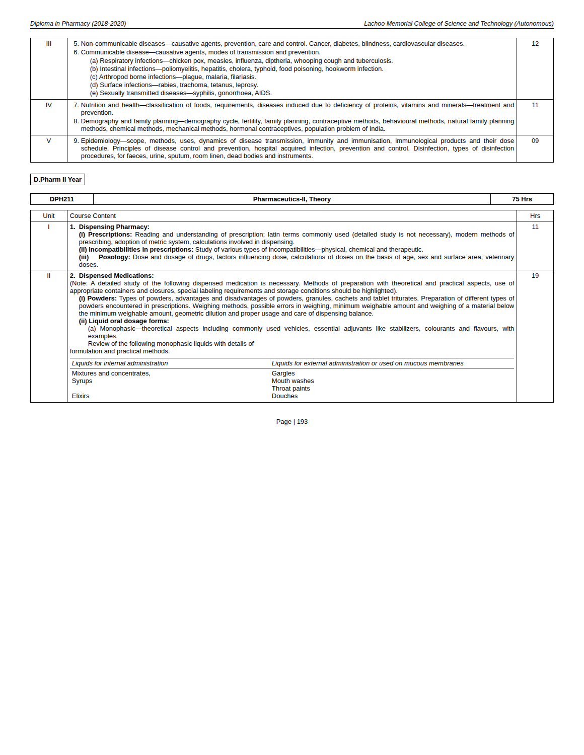Diploma in Pharmacy (2018-2020)
Lachoo Memorial College of Science and Technology (Autonomous)
| III | Non-communicable diseases—causative agents, prevention, care and control. Cancer, diabetes, blindness, cardiovascular diseases. Communicable disease—causative agents, modes of transmission and prevention. (a) Respiratory infections—chicken pox, measles, influenza, diptheria, whooping cough and tuberculosis. (b) Intestinal infections—poliomyelitis, hepatitis, cholera, typhoid, food poisoning, hookworm infection. (c) Arthropod borne infections—plague, malaria, filariasis. (d) Surface infections—rabies, trachoma, tetanus, leprosy. (e) Sexually transmitted diseases—syphilis, gonorrhoea, AIDS. | 12 |
| IV | Nutrition and health—classification of foods, requirements, diseases induced due to deficiency of proteins, vitamins and minerals—treatment and prevention. Demography and family planning—demography cycle, fertility, family planning, contraceptive methods, behavioural methods, natural family planning methods, chemical methods, mechanical methods, hormonal contraceptives, population problem of India. | 11 |
| V | Epidemiology—scope, methods, uses, dynamics of disease transmission, immunity and immunisation, immunological products and their dose schedule. Principles of disease control and prevention, hospital acquired infection, prevention and control. Disinfection, types of disinfection procedures, for faeces, urine, sputum, room linen, dead bodies and instruments. | 09 |
D.Pharm II Year
| DPH211 | Pharmaceutics-II, Theory | 75 Hrs |
| Unit | Course Content | Hrs |
| I | 1. Dispensing Pharmacy: (i) Prescriptions: Reading and understanding of prescription; latin terms commonly used (detailed study is not necessary), modern methods of prescribing, adoption of metric system, calculations involved in dispensing. (ii) Incompatibilities in prescriptions: Study of various types of incompatibilities—physical, chemical and therapeutic. (iii) Posology: Dose and dosage of drugs, factors influencing dose, calculations of doses on the basis of age, sex and surface area, veterinary doses. | 11 |
| II | 2. Dispensed Medications: (Note: A detailed study of the following dispensed medication is necessary. Methods of preparation with theoretical and practical aspects, use of appropriate containers and closures, special labeling requirements and storage conditions should be highlighted). (i) Powders: Types of powders, advantages and disadvantages of powders, granules, cachets and tablet triturates. Preparation of different types of powders encountered in prescriptions. Weighing methods, possible errors in weighing, minimum weighable amount and weighing of a material below the minimum weighable amount, geometric dilution and proper usage and care of dispensing balance. (ii) Liquid oral dosage forms: (a) Monophasic—theoretical aspects including commonly used vehicles, essential adjuvants like stabilizers, colourants and flavours, with examples. Review of the following monophasic liquids with details of formulation and practical methods. / Liquids for internal administration / Liquids for external administration or used on mucous membranes / / Mixtures and concentrates, Syrups Elixirs / Gargles Mouth washes Throat paints Douches / | 19 |
Page | 193